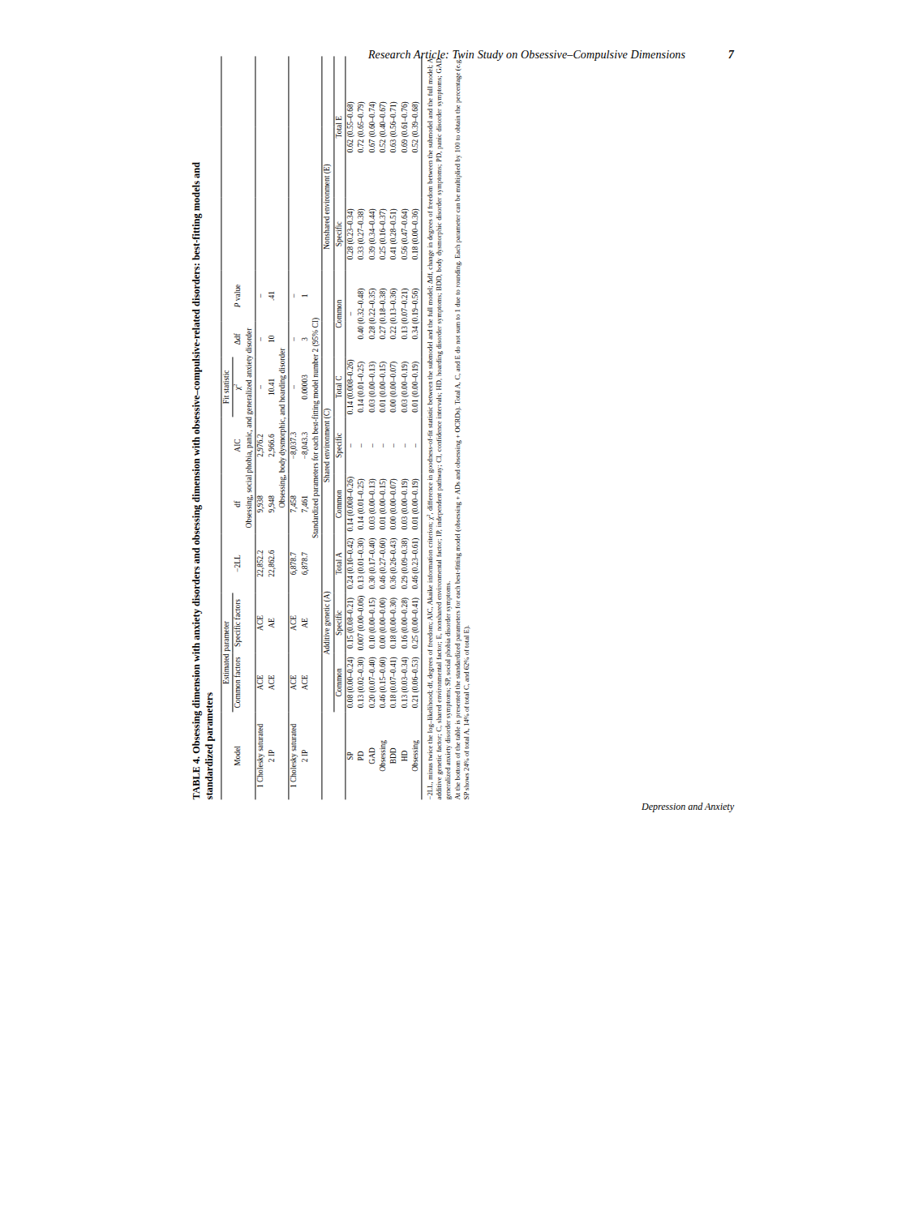Research Article: Twin Study on Obsessive–Compulsive Dimensions7
TABLE 4. Obsessing dimension with anxiety disorders and obsessing dimension with obsessive–compulsive-related disorders: best-fitting models and
standardized parameters
| | Estimated parameter | | | | Fit statistic | | | | | |
| --- | --- | --- | --- | --- | --- | --- | --- | --- | --- | --- |
| Model | Common factors | Specific factors | −2LL | df | AIC | χ 2 | Δdf | P value | | | |
| Obsessing, social phobia, panic, and generalized anxiety disorder |
| 1 Cholesky saturated | ACE | ACE | 22,852.2 | 9,938 | 2,976.2 | – | – | – | | | |
| 2 IP | ACE | AE | 22,862.6 | 9,948 | 2,966.6 | 10.41 | 10 | .41 | | | |
| Obsessing, body dysmorphic, and hoarding disorder |
| 1 Cholesky saturated | ACE | ACE | 6,878.7 | 7,458 | −8,037.3 | – | – | – | | | |
| 2 IP | ACE | AE | 6,878.7 | 7,461 | −8,043.3 | 0.00003 | 3 | 1 | | | |
| Standardized parameters for each best-fitting model number 2 (95% CI) |
| | Additive genetic (A) | Shared environment (C) | Nonshared environment (E) |
| | Common | Specific | Total A | Common | Specific | Total C | Common | Specific | Total E |
| SP | 0.08 (0.00–0.24) | 0.15 (0.08–0.21) | 0.24 (0.10–0.42) | 0.14 (0.008–0.26) | – | 0.14 (0.008–0.26) | – | 0.28 (0.23–0.34) | 0.62 (0.55–0.68) |
| PD | 0.13 (0.02–0.30) | 0.007 (0.00–0.06) | 0.13 (0.01–0.30) | 0.14 (0.01–0.25) | – | 0.14 (0.01–0.25) | 0.40 (0.32–0.48) | 0.33 (0.27–0.38) | 0.72 (0.65–0.79) |
| GAD | 0.20 (0.07–0.40) | 0.10 (0.00–0.15) | 0.30 (0.17–0.40) | 0.03 (0.00–0.13) | – | 0.03 (0.00–0.13) | 0.28 (0.22–0.35) | 0.39 (0.34–0.44) | 0.67 (0.60–0.74) |
| Obsessing | 0.46 (0.15–0.60) | 0.00 (0.00–0.00) | 0.46 (0.27–0.60) | 0.01 (0.00–0.15) | – | 0.01 (0.00–0.15) | 0.27 (0.18–0.38) | 0.25 (0.16–0.37) | 0.52 (0.40–0.67) |
| BDD | 0.18 (0.07–0.41) | 0.18 (0.00–0.30) | 0.36 (0.26–0.43) | 0.00 (0.00–0.07) | – | 0.00 (0.00–0.07) | 0.22 (0.13–0.36) | 0.41 (0.28–0.51) | 0.63 (0.56–0.71) |
| HD | 0.13 (0.03–0.34) | 0.16 (0.00–0.28) | 0.29 (0.09–0.38) | 0.03 (0.00–0.19) | – | 0.03 (0.00–0.19) | 0.13 (0.07–0.21) | 0.56 (0.47–0.64) | 0.69 (0.61–0.76) |
| Obsessing | 0.21 (0.06–0.53) | 0.25 (0.00–0.41) | 0.46 (0.23–0.61) | 0.01 (0.00–0.19) | – | 0.01 (0.00–0.19) | 0.34 (0.19–0.56) | 0.18 (0.00–0.36) | 0.52 (0.39–0.68) |
−2LL, minus twice the log–likelihood; df, degrees of freedom; AIC, Akaike information criterion; χ2, difference in goodness-of-fit statistic between the submodel and the full model; Δdf, change in degrees of freedom between the submodel and the full model; A, additive genetic factor; C, shared environmental factor; E, nonshared environmental factor; IP, independent pathway; CI, confidence intervals; HD, hoarding disorder symptoms; BDD, body dysmorphic disorder symptoms; PD, panic disorder symptoms; GAD, generalized anxiety disorder symptoms; SP, social phobia disorder symptoms.
At the bottom of the table is presented the standardized parameters for each best-fitting model (obsessing + ADs and obsessing + OCRDs). Total A, C, and E do not sum to 1 due to rounding. Each parameter can be multiplied by 100 to obtain the percentage (e.g., SP shows 24% of total A, 14% of total C, and 62% of total E).
Depression and Anxiety